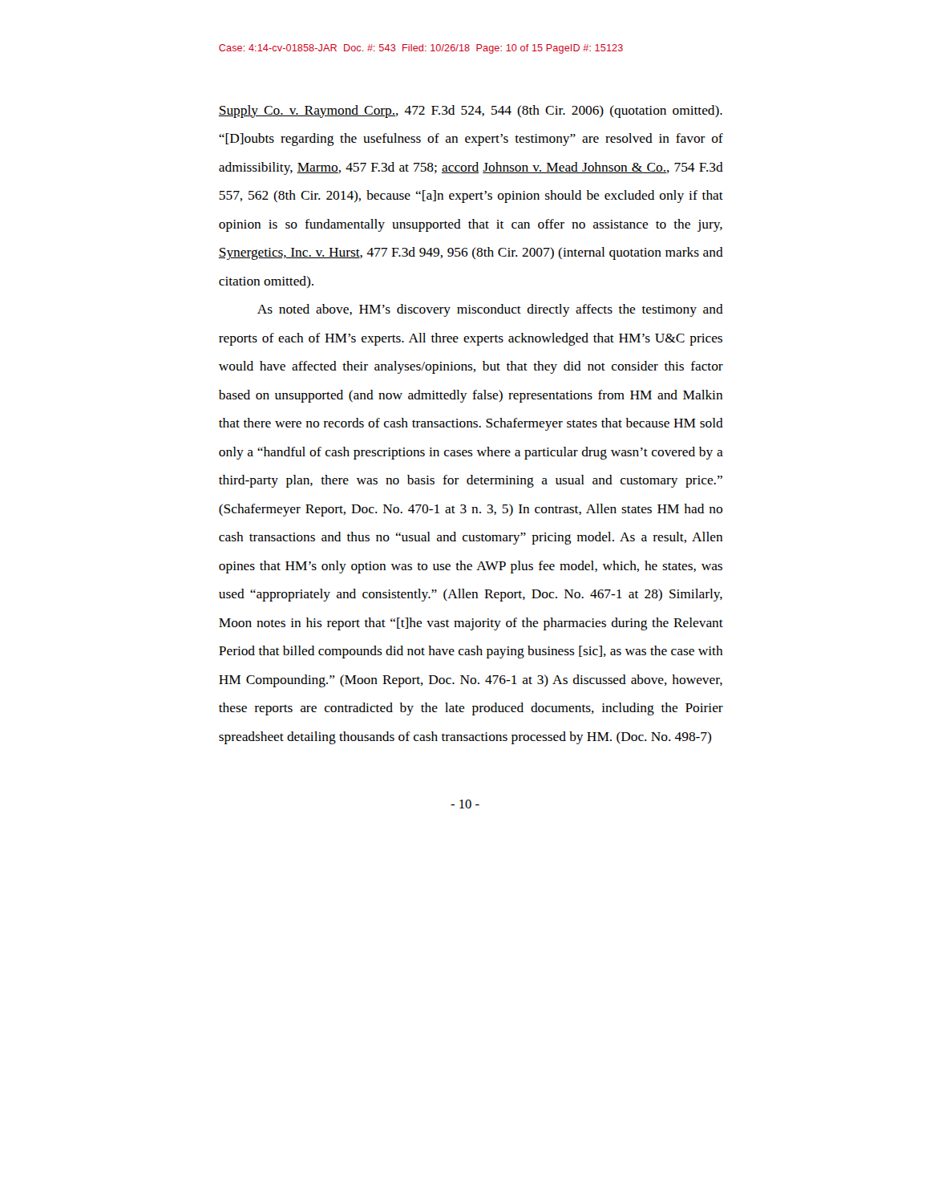Case: 4:14-cv-01858-JAR Doc. #: 543 Filed: 10/26/18 Page: 10 of 15 PageID #: 15123
Supply Co. v. Raymond Corp., 472 F.3d 524, 544 (8th Cir. 2006) (quotation omitted). “[D]oubts regarding the usefulness of an expert’s testimony” are resolved in favor of admissibility, Marmo, 457 F.3d at 758; accord Johnson v. Mead Johnson & Co., 754 F.3d 557, 562 (8th Cir. 2014), because “[a]n expert’s opinion should be excluded only if that opinion is so fundamentally unsupported that it can offer no assistance to the jury, Synergetics, Inc. v. Hurst, 477 F.3d 949, 956 (8th Cir. 2007) (internal quotation marks and citation omitted).
As noted above, HM’s discovery misconduct directly affects the testimony and reports of each of HM’s experts. All three experts acknowledged that HM’s U&C prices would have affected their analyses/opinions, but that they did not consider this factor based on unsupported (and now admittedly false) representations from HM and Malkin that there were no records of cash transactions. Schafermeyer states that because HM sold only a “handful of cash prescriptions in cases where a particular drug wasn’t covered by a third-party plan, there was no basis for determining a usual and customary price.” (Schafermeyer Report, Doc. No. 470-1 at 3 n. 3, 5) In contrast, Allen states HM had no cash transactions and thus no “usual and customary” pricing model. As a result, Allen opines that HM’s only option was to use the AWP plus fee model, which, he states, was used “appropriately and consistently.” (Allen Report, Doc. No. 467-1 at 28) Similarly, Moon notes in his report that “[t]he vast majority of the pharmacies during the Relevant Period that billed compounds did not have cash paying business [sic], as was the case with HM Compounding.” (Moon Report, Doc. No. 476-1 at 3) As discussed above, however, these reports are contradicted by the late produced documents, including the Poirier spreadsheet detailing thousands of cash transactions processed by HM. (Doc. No. 498-7)
- 10 -